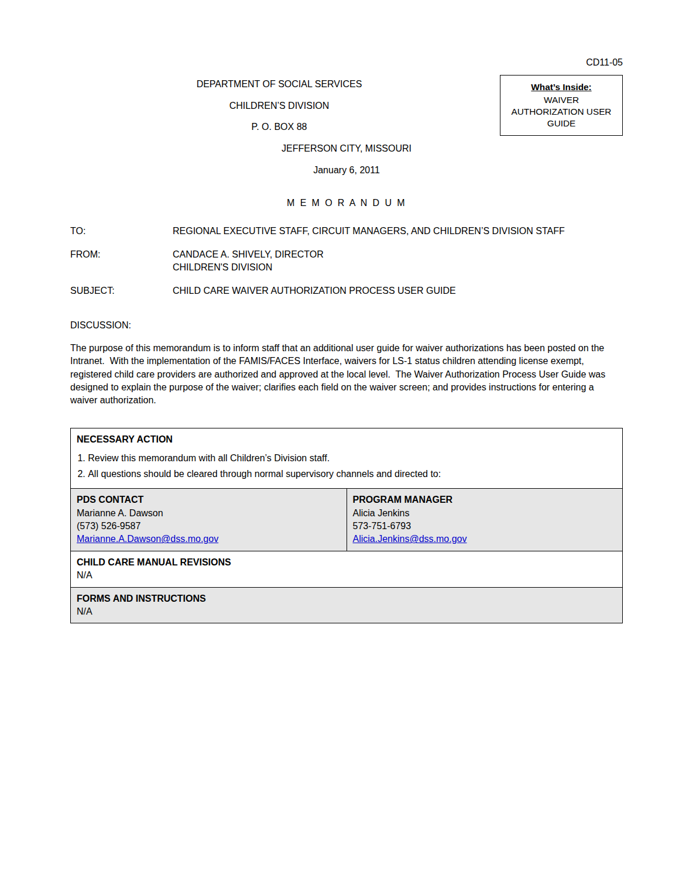CD11-05
What’s Inside: WAIVER AUTHORIZATION USER GUIDE
DEPARTMENT OF SOCIAL SERVICES
CHILDREN’S DIVISION
P. O. BOX 88
JEFFERSON CITY, MISSOURI
January 6, 2011
M E M O R A N D U M
| TO: | REGIONAL EXECUTIVE STAFF, CIRCUIT MANAGERS, AND CHILDREN’S DIVISION STAFF |
| FROM: | CANDACE A. SHIVELY, DIRECTOR CHILDREN'S DIVISION |
| SUBJECT: | CHILD CARE WAIVER AUTHORIZATION PROCESS USER GUIDE |
DISCUSSION:
The purpose of this memorandum is to inform staff that an additional user guide for waiver authorizations has been posted on the Intranet. With the implementation of the FAMIS/FACES Interface, waivers for LS-1 status children attending license exempt, registered child care providers are authorized and approved at the local level. The Waiver Authorization Process User Guide was designed to explain the purpose of the waiver; clarifies each field on the waiver screen; and provides instructions for entering a waiver authorization.
| NECESSARY ACTION Review this memorandum with all Children’s Division staff. All questions should be cleared through normal supervisory channels and directed to: |
| PDS CONTACT Marianne A. Dawson (573) 526-9587 Marianne.A.Dawson@dss.mo.gov | PROGRAM MANAGER Alicia Jenkins 573-751-6793 Alicia.Jenkins@dss.mo.gov |
| CHILD CARE MANUAL REVISIONS N/A |
| FORMS AND INSTRUCTIONS N/A |